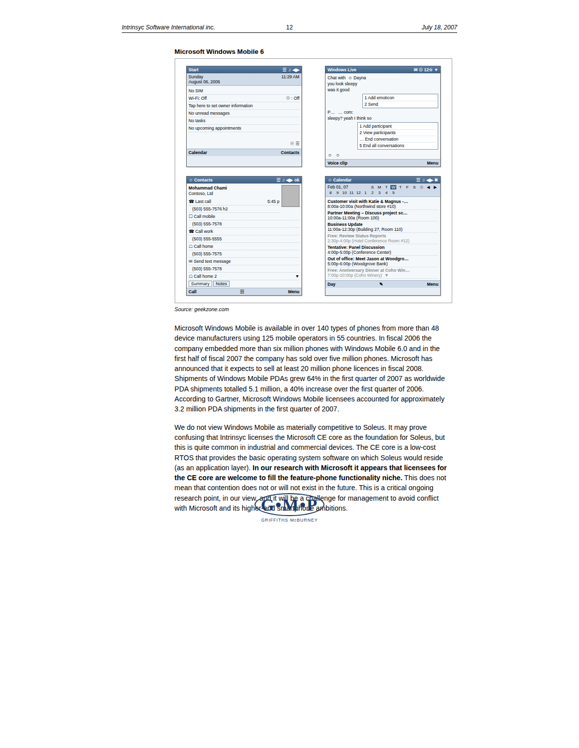Intrinsyc Software International inc.
12
July 18, 2007
Microsoft Windows Mobile 6
Start☰ ♫ ◀▶
Sunday
August 06, 200611:29 AM
No SIM
Wi-Fi: Off☉ : Off
Tap here to set owner information
No unread messages
No tasks
No upcoming appointments
☉ ☰
Calendar Contacts
Windows Live✉ ☉ 12☆ ▼
Chat with ☺ Dayna
you look sleepy
was it good
1 Add emoticon
2 Send
P… … com:
sleepy? yeah I think so
1 Add participant
2 View participants
… End conversation
5 End all conversations
☺ ☺
Voice clip Menu
☺ Contacts☰ ♫ ◀▶ ok
Mohammad Chami
Contoso, Ltd
☎ Last call 5:45 p
(503) 555-7576 h2
☐ Call mobile
(503) 555-7578
☎ Call work
(503) 555-5555
☖ Call home
(503) 555-7575
✉ Send text message
(503) 555-7578
☖ Call home 2▼
Summary Notes
Call☷Menu
☺ Calendar☰ ♫ ◀▶ ✖
Feb 01, 07 SMTWTFS☉◀▶
8910111212345
Customer visit with Katie & Magnus -…
8:00a-10:00a (Northwind store #10)
Partner Meeting – Discuss project sc…
10:00a-11:00a (Room 100)
Business Update
11:00a-12:30p (Building 27, Room 110)
Free: Review Status Reports
2:30p-4:00p (Hotel Conference Room #12)
Tentative: Panel Discussion
4:00p-5:00p (Conference Center)
Out of office: Meet Jason at Woodgro…
5:00p-6:00p (Woodgrove Bank)
Free: Anniversary Dinner at Coho Win…
7:00p-10:00p (Coho Winery) ▼
Day✎Menu
Source: geekzone.com
Microsoft Windows Mobile is available in over 140 types of phones from more than 48 device manufacturers using 125 mobile operators in 55 countries. In fiscal 2006 the company embedded more than six million phones with Windows Mobile 6.0 and in the first half of fiscal 2007 the company has sold over five million phones. Microsoft has announced that it expects to sell at least 20 million phone licences in fiscal 2008. Shipments of Windows Mobile PDAs grew 64% in the first quarter of 2007 as worldwide PDA shipments totalled 5.1 million, a 40% increase over the first quarter of 2006. According to Gartner, Microsoft Windows Mobile licensees accounted for approximately 3.2 million PDA shipments in the first quarter of 2007.
We do not view Windows Mobile as materially competitive to Soleus. It may prove confusing that Intrinsyc licenses the Microsoft CE core as the foundation for Soleus, but this is quite common in industrial and commercial devices. The CE core is a low-cost RTOS that provides the basic operating system software on which Soleus would reside (as an application layer). In our research with Microsoft it appears that licensees for the CE core are welcome to fill the feature-phone functionality niche. This does not mean that contention does not or will not exist in the future. This is a critical ongoing research point, in our view, and it will be a challenge for management to avoid conflict with Microsoft and its higher-end smartphone ambitions.
G•M•P
GRIFFITHS McBURNEY